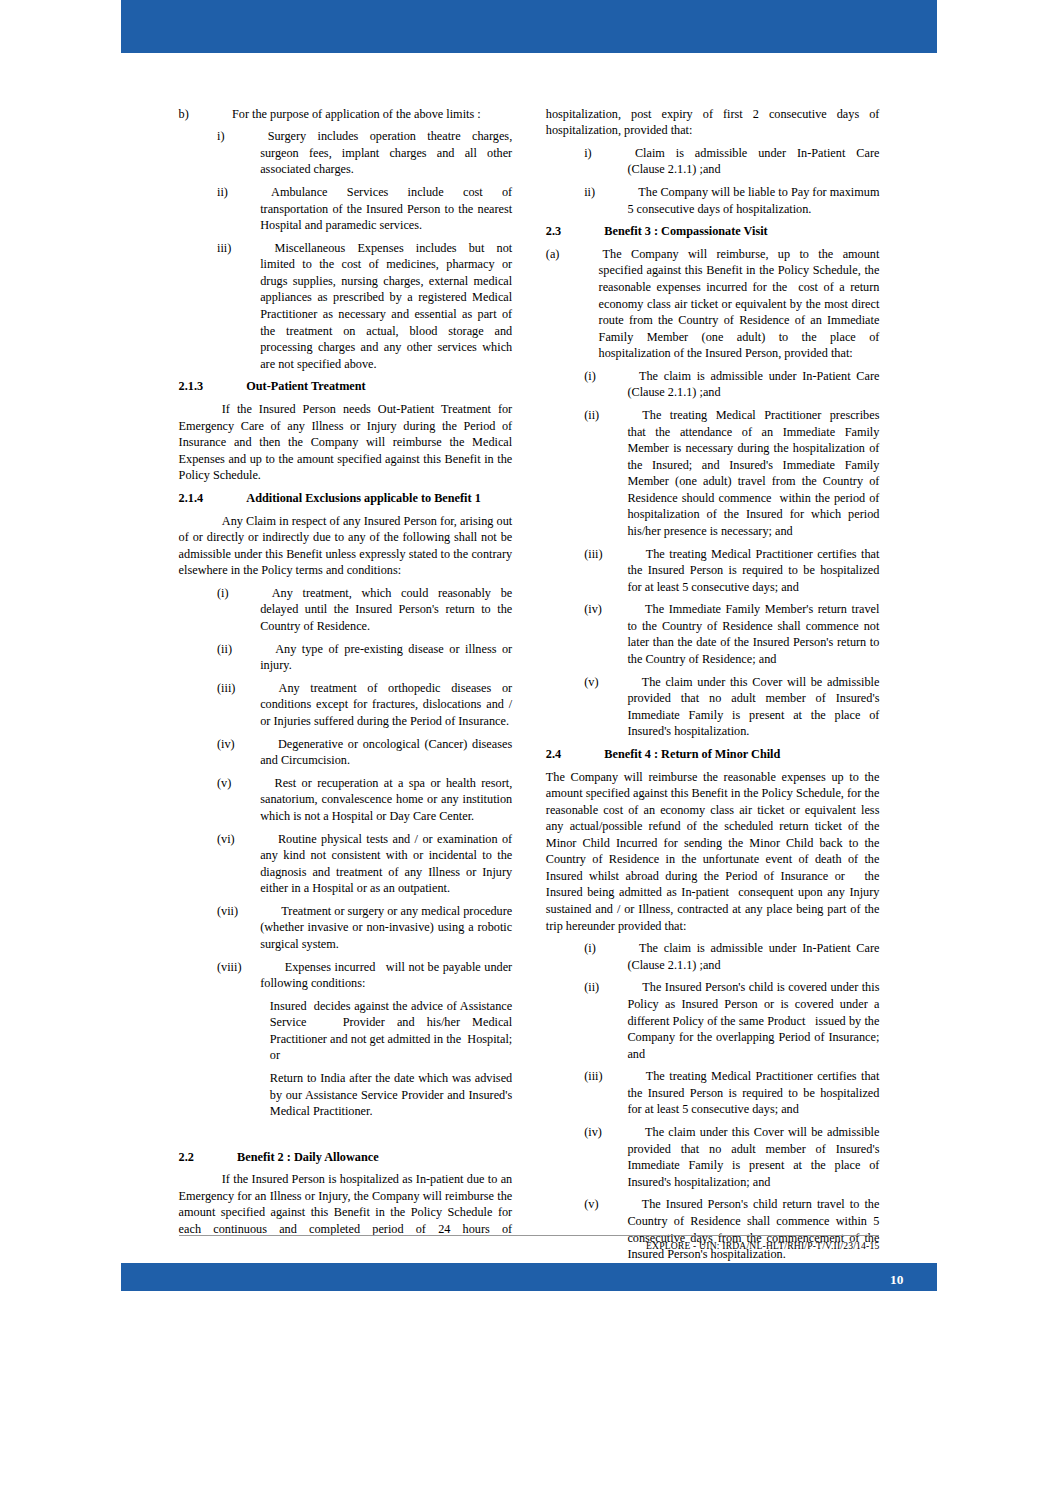b) For the purpose of application of the above limits :
i) Surgery includes operation theatre charges, surgeon fees, implant charges and all other associated charges.
ii) Ambulance Services include cost of transportation of the Insured Person to the nearest Hospital and paramedic services.
iii) Miscellaneous Expenses includes but not limited to the cost of medicines, pharmacy or drugs supplies, nursing charges, external medical appliances as prescribed by a registered Medical Practitioner as necessary and essential as part of the treatment on actual, blood storage and processing charges and any other services which are not specified above.
2.1.3 Out-Patient Treatment
If the Insured Person needs Out-Patient Treatment for Emergency Care of any Illness or Injury during the Period of Insurance and then the Company will reimburse the Medical Expenses and up to the amount specified against this Benefit in the Policy Schedule.
2.1.4 Additional Exclusions applicable to Benefit 1
Any Claim in respect of any Insured Person for, arising out of or directly or indirectly due to any of the following shall not be admissible under this Benefit unless expressly stated to the contrary elsewhere in the Policy terms and conditions:
(i) Any treatment, which could reasonably be delayed until the Insured Person's return to the Country of Residence.
(ii) Any type of pre-existing disease or illness or injury.
(iii) Any treatment of orthopedic diseases or conditions except for fractures, dislocations and / or Injuries suffered during the Period of Insurance.
(iv) Degenerative or oncological (Cancer) diseases and Circumcision.
(v) Rest or recuperation at a spa or health resort, sanatorium, convalescence home or any institution which is not a Hospital or Day Care Center.
(vi) Routine physical tests and / or examination of any kind not consistent with or incidental to the diagnosis and treatment of any Illness or Injury either in a Hospital or as an outpatient.
(vii) Treatment or surgery or any medical procedure (whether invasive or non-invasive) using a robotic surgical system.
(viii) Expenses incurred will not be payable under following conditions:
Insured decides against the advice of Assistance Service Provider and his/her Medical Practitioner and not get admitted in the Hospital; or
Return to India after the date which was advised by our Assistance Service Provider and Insured's Medical Practitioner.
2.2 Benefit 2 : Daily Allowance
If the Insured Person is hospitalized as In-patient due to an Emergency for an Illness or Injury, the Company will reimburse the amount specified against this Benefit in the Policy Schedule for each continuous and completed period of 24 hours of hospitalization, post expiry of first 2 consecutive days of hospitalization, provided that:
i) Claim is admissible under In-Patient Care (Clause 2.1.1) ;and
ii) The Company will be liable to Pay for maximum 5 consecutive days of hospitalization.
2.3 Benefit 3 : Compassionate Visit
(a) The Company will reimburse, up to the amount specified against this Benefit in the Policy Schedule, the reasonable expenses incurred for the cost of a return economy class air ticket or equivalent by the most direct route from the Country of Residence of an Immediate Family Member (one adult) to the place of hospitalization of the Insured Person, provided that:
(i) The claim is admissible under In-Patient Care (Clause 2.1.1) ;and
(ii) The treating Medical Practitioner prescribes that the attendance of an Immediate Family Member is necessary during the hospitalization of the Insured; and Insured's Immediate Family Member (one adult) travel from the Country of Residence should commence within the period of hospitalization of the Insured for which period his/her presence is necessary; and
(iii) The treating Medical Practitioner certifies that the Insured Person is required to be hospitalized for at least 5 consecutive days; and
(iv) The Immediate Family Member's return travel to the Country of Residence shall commence not later than the date of the Insured Person's return to the Country of Residence; and
(v) The claim under this Cover will be admissible provided that no adult member of Insured's Immediate Family is present at the place of Insured's hospitalization.
2.4 Benefit 4 : Return of Minor Child
The Company will reimburse the reasonable expenses up to the amount specified against this Benefit in the Policy Schedule, for the reasonable cost of an economy class air ticket or equivalent less any actual/possible refund of the scheduled return ticket of the Minor Child Incurred for sending the Minor Child back to the Country of Residence in the unfortunate event of death of the Insured whilst abroad during the Period of Insurance or the Insured being admitted as In-patient consequent upon any Injury sustained and / or Illness, contracted at any place being part of the trip hereunder provided that:
(i) The claim is admissible under In-Patient Care (Clause 2.1.1) ;and
(ii) The Insured Person's child is covered under this Policy as Insured Person or is covered under a different Policy of the same Product issued by the Company for the overlapping Period of Insurance; and
(iii) The treating Medical Practitioner certifies that the Insured Person is required to be hospitalized for at least 5 consecutive days; and
(iv) The claim under this Cover will be admissible provided that no adult member of Insured's Immediate Family is present at the place of Insured's hospitalization; and
(v) The Insured Person's child return travel to the Country of Residence shall commence within 5 consecutive days from the commencement of the Insured Person's hospitalization.
EXPLORE - UIN: IRDA/NL-HLT/RHI/P-T/V.II/23/14-15
10